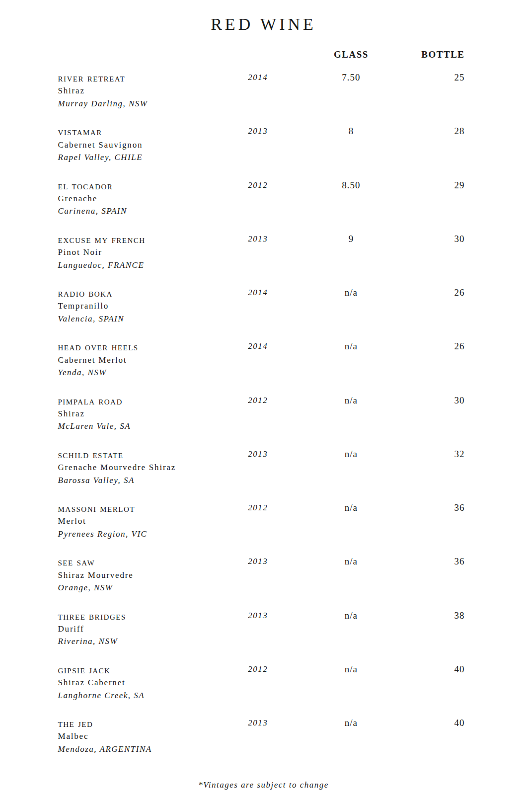Red Wine
| | | Glass | Bottle |
| --- | --- | --- | --- |
| River Retreat Shiraz Murray Darling, NSW | 2014 | 7.50 | 25 |
| Vistamar Cabernet Sauvignon Rapel Valley, CHILE | 2013 | 8 | 28 |
| El Tocador Grenache Carinena, SPAIN | 2012 | 8.50 | 29 |
| Excuse My French Pinot Noir Languedoc, FRANCE | 2013 | 9 | 30 |
| Radio Boka Tempranillo Valencia, SPAIN | 2014 | n/a | 26 |
| Head Over Heels Cabernet Merlot Yenda, NSW | 2014 | n/a | 26 |
| Pimpala Road Shiraz McLaren Vale, SA | 2012 | n/a | 30 |
| Schild Estate Grenache Mourvedre Shiraz Barossa Valley, SA | 2013 | n/a | 32 |
| Massoni Merlot Merlot Pyrenees Region, VIC | 2012 | n/a | 36 |
| See Saw Shiraz Mourvedre Orange, NSW | 2013 | n/a | 36 |
| Three Bridges Duriff Riverina, NSW | 2013 | n/a | 38 |
| Gipsie Jack Shiraz Cabernet Langhorne Creek, SA | 2012 | n/a | 40 |
| The Jed Malbec Mendoza, ARGENTINA | 2013 | n/a | 40 |
*Vintages are subject to change